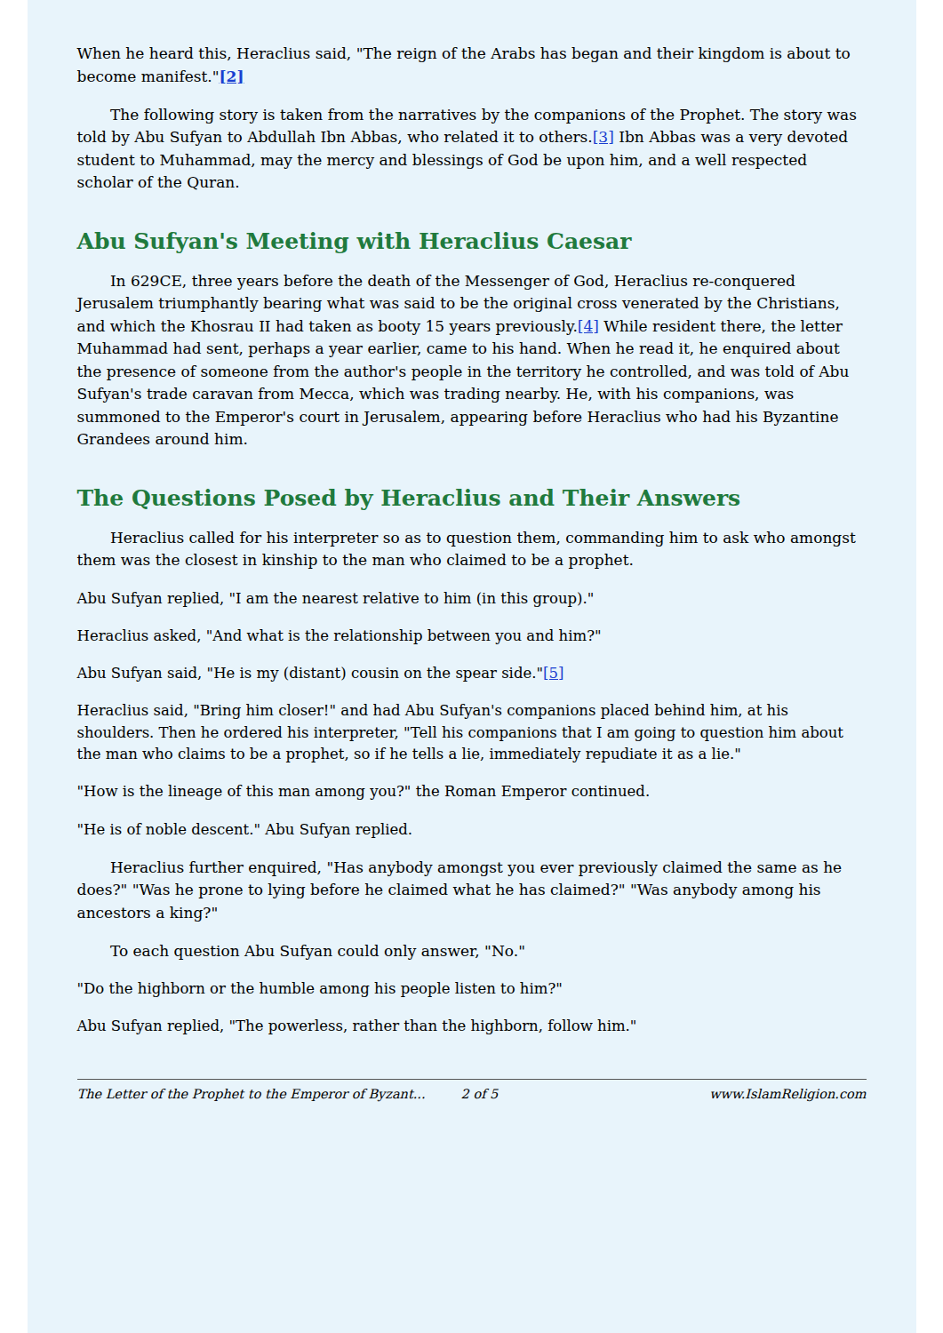When he heard this, Heraclius said, "The reign of the Arabs has began and their kingdom is about to become manifest."[2]
The following story is taken from the narratives by the companions of the Prophet. The story was told by Abu Sufyan to Abdullah Ibn Abbas, who related it to others.[3] Ibn Abbas was a very devoted student to Muhammad, may the mercy and blessings of God be upon him, and a well respected scholar of the Quran.
Abu Sufyan's Meeting with Heraclius Caesar
In 629CE, three years before the death of the Messenger of God, Heraclius re-conquered Jerusalem triumphantly bearing what was said to be the original cross venerated by the Christians, and which the Khosrau II had taken as booty 15 years previously.[4] While resident there, the letter Muhammad had sent, perhaps a year earlier, came to his hand. When he read it, he enquired about the presence of someone from the author's people in the territory he controlled, and was told of Abu Sufyan's trade caravan from Mecca, which was trading nearby. He, with his companions, was summoned to the Emperor's court in Jerusalem, appearing before Heraclius who had his Byzantine Grandees around him.
The Questions Posed by Heraclius and Their Answers
Heraclius called for his interpreter so as to question them, commanding him to ask who amongst them was the closest in kinship to the man who claimed to be a prophet.
Abu Sufyan replied, "I am the nearest relative to him (in this group)."
Heraclius asked, "And what is the relationship between you and him?"
Abu Sufyan said, "He is my (distant) cousin on the spear side."[5]
Heraclius said, "Bring him closer!" and had Abu Sufyan's companions placed behind him, at his shoulders. Then he ordered his interpreter, "Tell his companions that I am going to question him about the man who claims to be a prophet, so if he tells a lie, immediately repudiate it as a lie."
"How is the lineage of this man among you?" the Roman Emperor continued.
"He is of noble descent." Abu Sufyan replied.
Heraclius further enquired, "Has anybody amongst you ever previously claimed the same as he does?" "Was he prone to lying before he claimed what he has claimed?" "Was anybody among his ancestors a king?"
To each question Abu Sufyan could only answer, "No."
"Do the highborn or the humble among his people listen to him?"
Abu Sufyan replied, "The powerless, rather than the highborn, follow him."
The Letter of the Prophet to the Emperor of Byzant...
2 of 5
www.IslamReligion.com